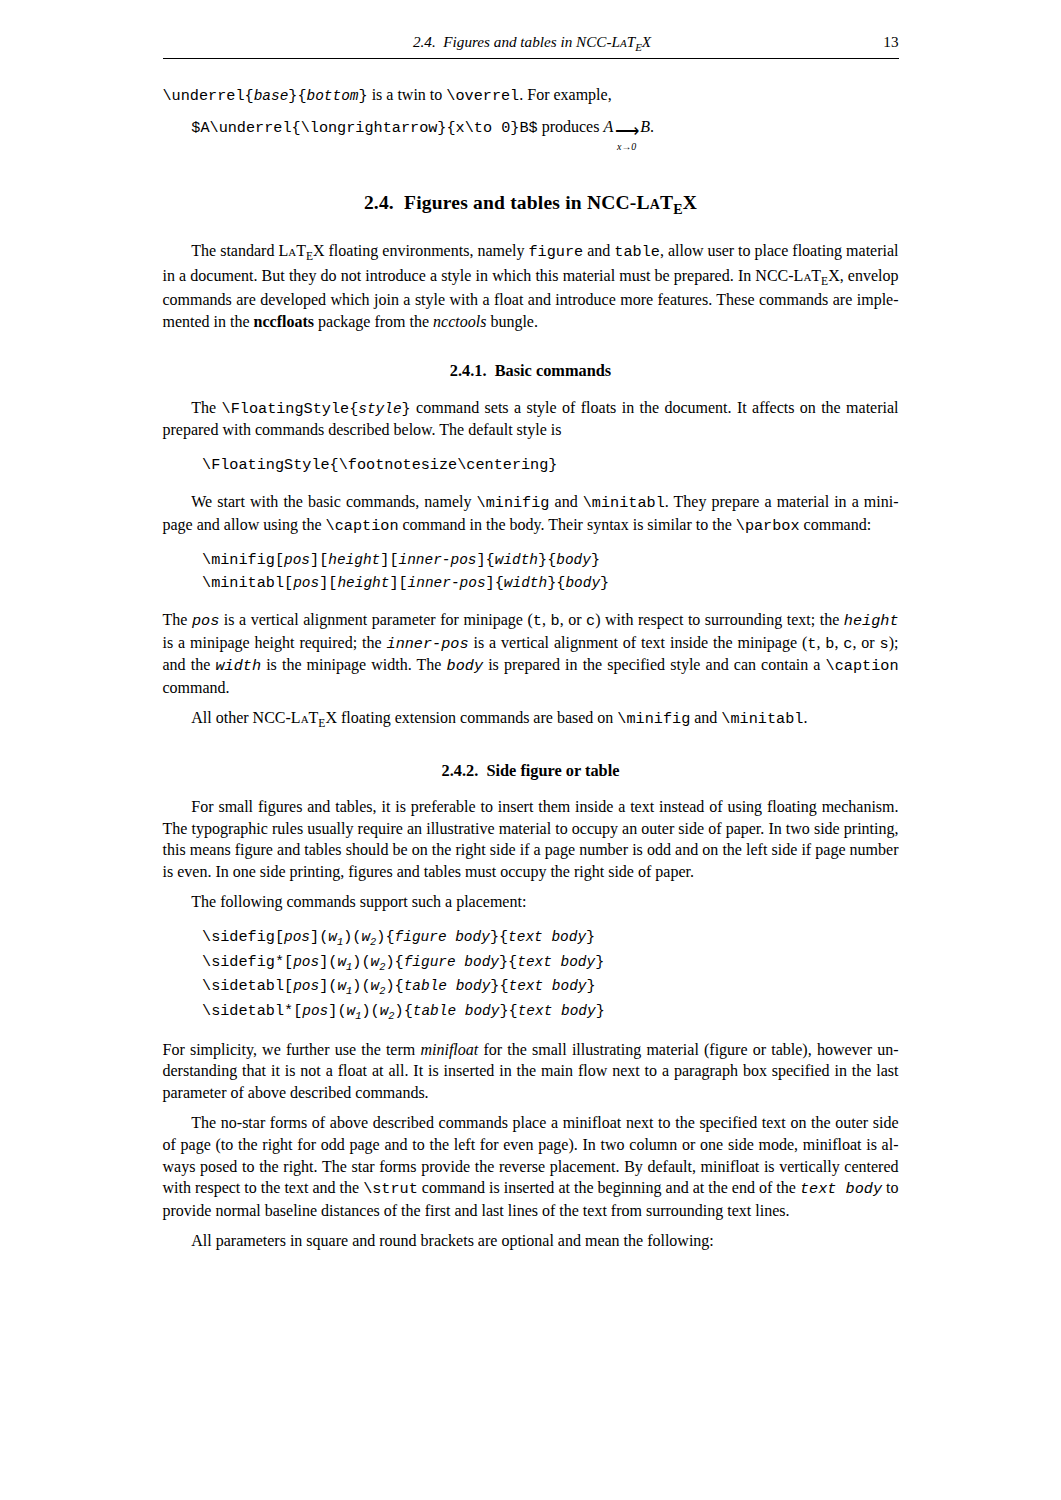2.4. Figures and tables in NCC-La TEX 13
\underrel{base}{bottom} is a twin to \overrel. For example,
$A\underrel{\longrightarrow}{x\to 0}B$ produces A⟶x→0 B.
2.4. Figures and tables in NCC-La TEX
The standard La TEX floating environments, namely figure and table, allow user to place floating material in a document. But they do not introduce a style in which this material must be prepared. In NCC-La TEX, envelop commands are developed which join a style with a float and introduce more features. These commands are implemented in the nccfloats package from the ncctools bungle.
2.4.1. Basic commands
The \FloatingStyle{style} command sets a style of floats in the document. It affects on the material prepared with commands described below. The default style is
\FloatingStyle{\footnotesize\centering}
We start with the basic commands, namely \minifig and \minitabl. They prepare a material in a minipage and allow using the \caption command in the body. Their syntax is similar to the \parbox command:
\minifig[pos][height][inner-pos]{width}{body}
\minitabl[pos][height][inner-pos]{width}{body}
The pos is a vertical alignment parameter for minipage (t, b, or c) with respect to surrounding text; the height is a minipage height required; the inner-pos is a vertical alignment of text inside the minipage (t, b, c, or s); and the width is the minipage width. The body is prepared in the specified style and can contain a \caption command.
All other NCC-La TEX floating extension commands are based on \minifig and \minitabl.
2.4.2. Side figure or table
For small figures and tables, it is preferable to insert them inside a text instead of using floating mechanism. The typographic rules usually require an illustrative material to occupy an outer side of paper. In two side printing, this means figure and tables should be on the right side if a page number is odd and on the left side if page number is even. In one side printing, figures and tables must occupy the right side of paper.
The following commands support such a placement:
\sidefig[pos](w1)(w2){figure body}{text body}
\sidefig*[pos](w1)(w2){figure body}{text body}
\sidetabl[pos](w1)(w2){table body}{text body}
\sidetabl*[pos](w1)(w2){table body}{text body}
For simplicity, we further use the term minifloat for the small illustrating material (figure or table), however understanding that it is not a float at all. It is inserted in the main flow next to a paragraph box specified in the last parameter of above described commands.
The no-star forms of above described commands place a minifloat next to the specified text on the outer side of page (to the right for odd page and to the left for even page). In two column or one side mode, minifloat is always posed to the right. The star forms provide the reverse placement. By default, minifloat is vertically centered with respect to the text and the \strut command is inserted at the beginning and at the end of the text body to provide normal baseline distances of the first and last lines of the text from surrounding text lines.
All parameters in square and round brackets are optional and mean the following: